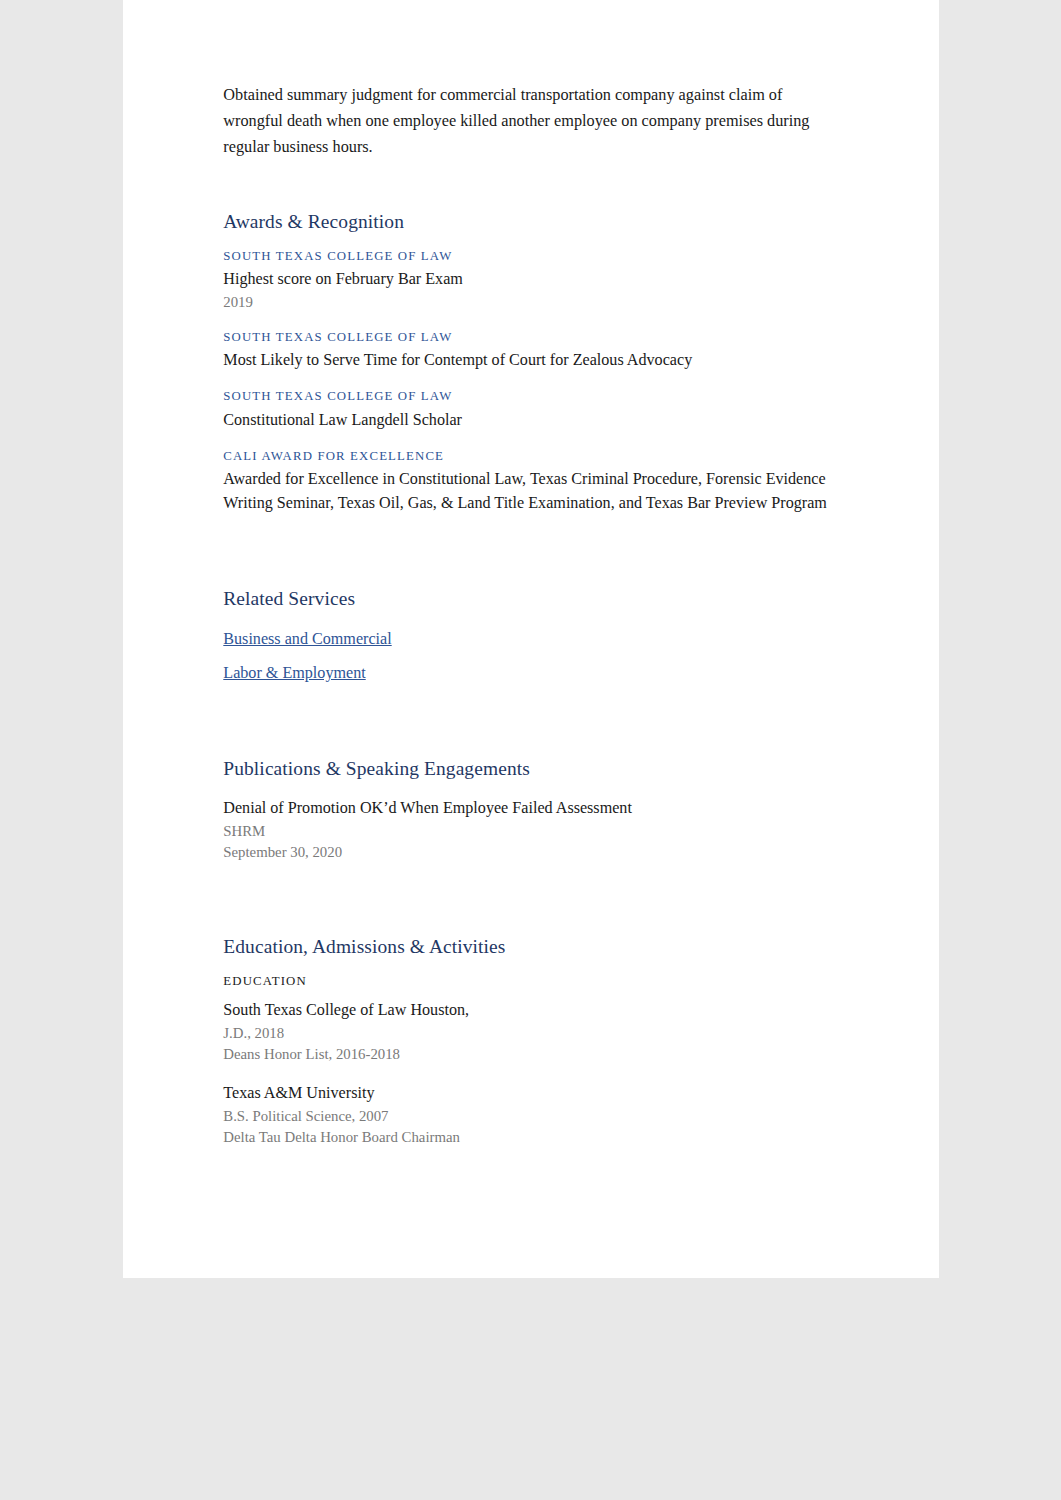Obtained summary judgment for commercial transportation company against claim of wrongful death when one employee killed another employee on company premises during regular business hours.
Awards & Recognition
South Texas College of Law
Highest score on February Bar Exam
2019
South Texas College of Law
Most Likely to Serve Time for Contempt of Court for Zealous Advocacy
South Texas College of Law
Constitutional Law Langdell Scholar
CALI Award for Excellence
Awarded for Excellence in Constitutional Law, Texas Criminal Procedure, Forensic Evidence Writing Seminar, Texas Oil, Gas, & Land Title Examination, and Texas Bar Preview Program
Related Services
Business and Commercial Labor & Employment
Publications & Speaking Engagements
Denial of Promotion OK’d When Employee Failed Assessment
SHRM
September 30, 2020
Education, Admissions & Activities
Education
South Texas College of Law Houston,
J.D., 2018
Deans Honor List, 2016-2018
Texas A&M University
B.S. Political Science, 2007
Delta Tau Delta Honor Board Chairman